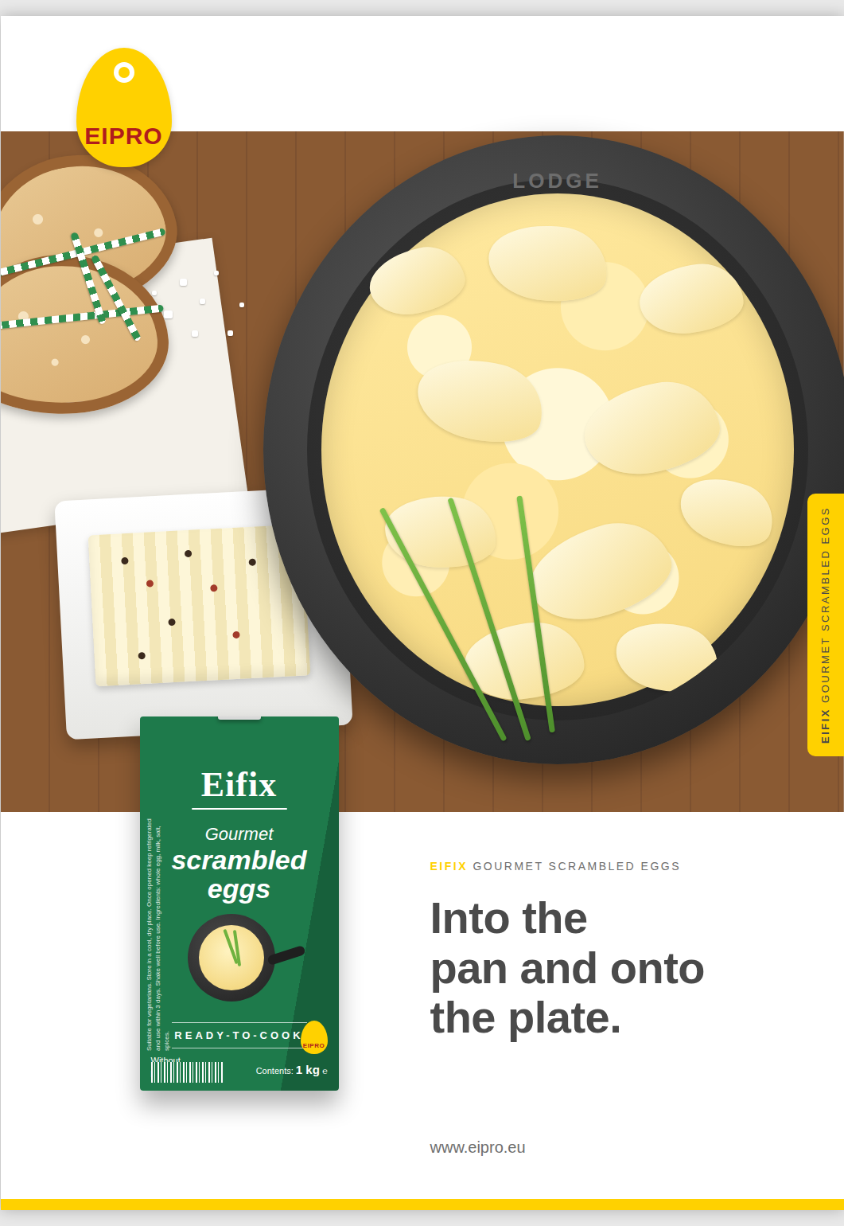EIFIX GOURMET SCRAMBLED EGGS
EIPRO
Suitable for vegetarians. Store in a cool, dry place. Once opened keep refrigerated and use within 3 days. Shake well before use. Ingredients: whole egg, milk, salt, spices.
Eifix
Gourmet
scrambled
eggs
READY-TO-COOK
Without
preservatives
Contents: 1 kg ℮
EIPRO
EIFIX GOURMET SCRAMBLED EGGS
Into the
pan and onto
the plate.
www.eipro.eu